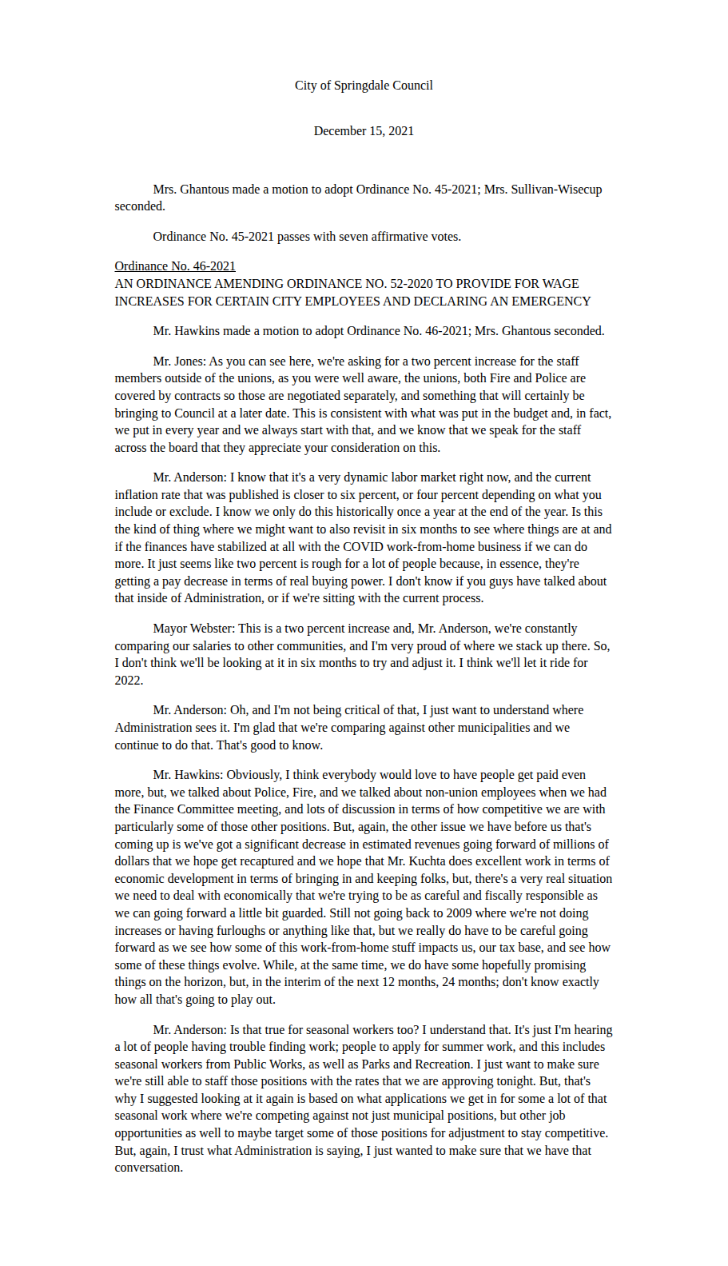City of Springdale Council
December 15, 2021
Mrs. Ghantous made a motion to adopt Ordinance No. 45-2021; Mrs. Sullivan-Wisecup seconded.
Ordinance No. 45-2021 passes with seven affirmative votes.
Ordinance No. 46-2021
AN ORDINANCE AMENDING ORDINANCE NO. 52-2020 TO PROVIDE FOR WAGE INCREASES FOR CERTAIN CITY EMPLOYEES AND DECLARING AN EMERGENCY
Mr. Hawkins made a motion to adopt Ordinance No. 46-2021; Mrs. Ghantous seconded.
Mr. Jones: As you can see here, we're asking for a two percent increase for the staff members outside of the unions, as you were well aware, the unions, both Fire and Police are covered by contracts so those are negotiated separately, and something that will certainly be bringing to Council at a later date. This is consistent with what was put in the budget and, in fact, we put in every year and we always start with that, and we know that we speak for the staff across the board that they appreciate your consideration on this.
Mr. Anderson: I know that it's a very dynamic labor market right now, and the current inflation rate that was published is closer to six percent, or four percent depending on what you include or exclude. I know we only do this historically once a year at the end of the year. Is this the kind of thing where we might want to also revisit in six months to see where things are at and if the finances have stabilized at all with the COVID work-from-home business if we can do more. It just seems like two percent is rough for a lot of people because, in essence, they're getting a pay decrease in terms of real buying power. I don't know if you guys have talked about that inside of Administration, or if we're sitting with the current process.
Mayor Webster: This is a two percent increase and, Mr. Anderson, we're constantly comparing our salaries to other communities, and I'm very proud of where we stack up there. So, I don't think we'll be looking at it in six months to try and adjust it. I think we'll let it ride for 2022.
Mr. Anderson: Oh, and I'm not being critical of that, I just want to understand where Administration sees it. I'm glad that we're comparing against other municipalities and we continue to do that. That's good to know.
Mr. Hawkins: Obviously, I think everybody would love to have people get paid even more, but, we talked about Police, Fire, and we talked about non-union employees when we had the Finance Committee meeting, and lots of discussion in terms of how competitive we are with particularly some of those other positions. But, again, the other issue we have before us that's coming up is we've got a significant decrease in estimated revenues going forward of millions of dollars that we hope get recaptured and we hope that Mr. Kuchta does excellent work in terms of economic development in terms of bringing in and keeping folks, but, there's a very real situation we need to deal with economically that we're trying to be as careful and fiscally responsible as we can going forward a little bit guarded. Still not going back to 2009 where we're not doing increases or having furloughs or anything like that, but we really do have to be careful going forward as we see how some of this work-from-home stuff impacts us, our tax base, and see how some of these things evolve. While, at the same time, we do have some hopefully promising things on the horizon, but, in the interim of the next 12 months, 24 months; don't know exactly how all that's going to play out.
Mr. Anderson: Is that true for seasonal workers too? I understand that. It's just I'm hearing a lot of people having trouble finding work; people to apply for summer work, and this includes seasonal workers from Public Works, as well as Parks and Recreation. I just want to make sure we're still able to staff those positions with the rates that we are approving tonight. But, that's why I suggested looking at it again is based on what applications we get in for some a lot of that seasonal work where we're competing against not just municipal positions, but other job opportunities as well to maybe target some of those positions for adjustment to stay competitive. But, again, I trust what Administration is saying, I just wanted to make sure that we have that conversation.